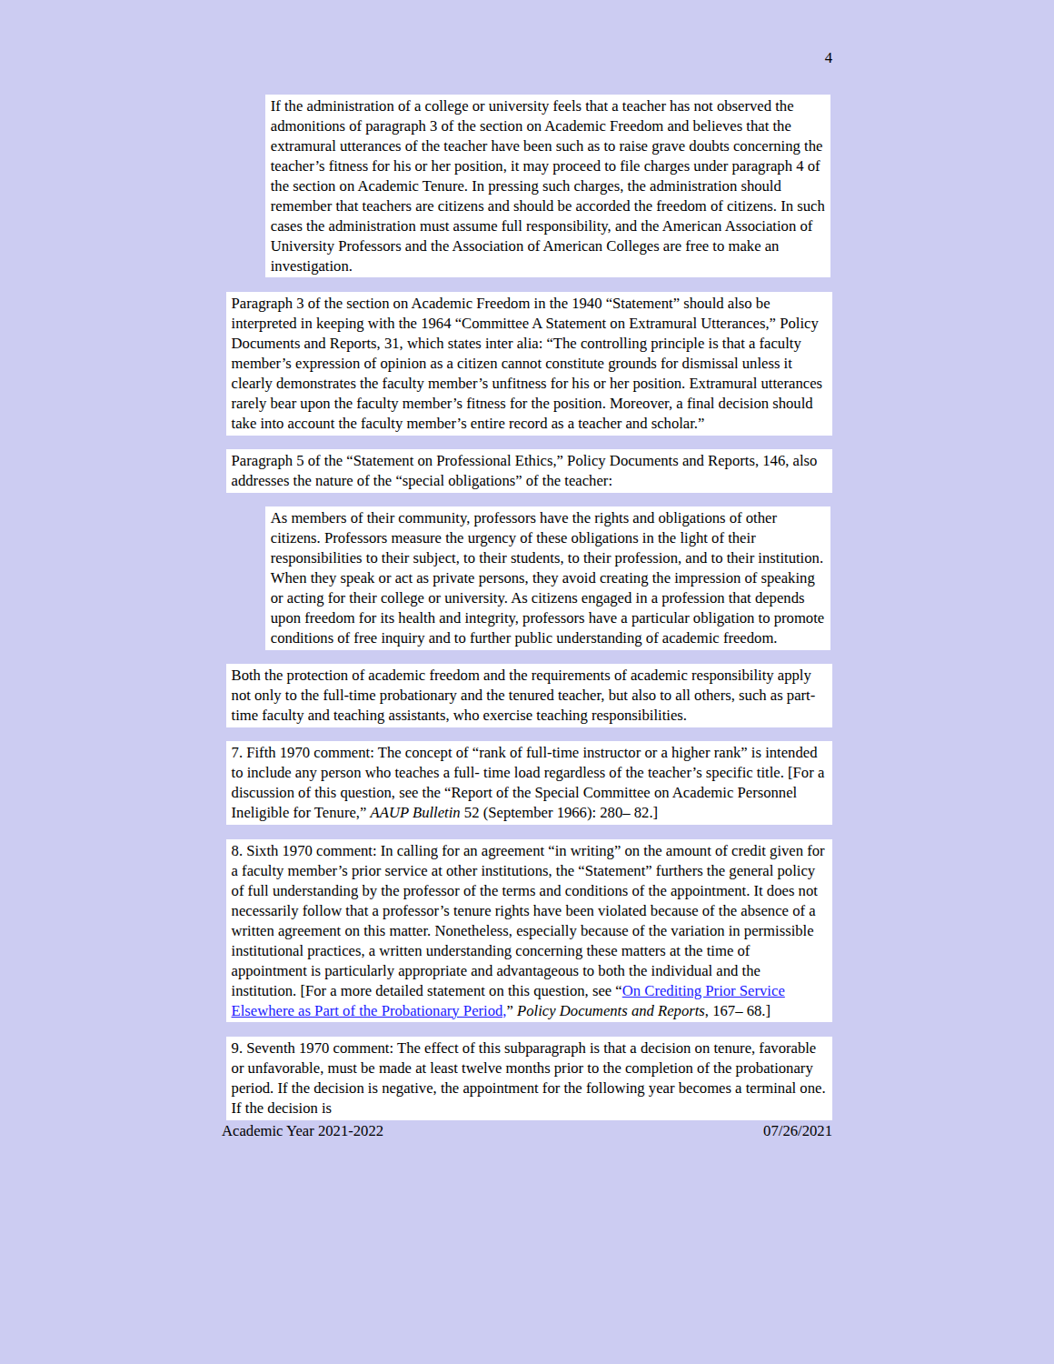4
If the administration of a college or university feels that a teacher has not observed the admonitions of paragraph 3 of the section on Academic Freedom and believes that the extramural utterances of the teacher have been such as to raise grave doubts concerning the teacher’s fitness for his or her position, it may proceed to file charges under paragraph 4 of the section on Academic Tenure. In pressing such charges, the administration should remember that teachers are citizens and should be accorded the freedom of citizens. In such cases the administration must assume full responsibility, and the American Association of University Professors and the Association of American Colleges are free to make an investigation.
Paragraph 3 of the section on Academic Freedom in the 1940 “Statement” should also be interpreted in keeping with the 1964 “Committee A Statement on Extramural Utterances,” Policy Documents and Reports, 31, which states inter alia: “The controlling principle is that a faculty member’s expression of opinion as a citizen cannot constitute grounds for dismissal unless it clearly demonstrates the faculty member’s unfitness for his or her position. Extramural utterances rarely bear upon the faculty member’s fitness for the position. Moreover, a final decision should take into account the faculty member’s entire record as a teacher and scholar.”
Paragraph 5 of the “Statement on Professional Ethics,” Policy Documents and Reports, 146, also addresses the nature of the “special obligations” of the teacher:
As members of their community, professors have the rights and obligations of other citizens. Professors measure the urgency of these obligations in the light of their responsibilities to their subject, to their students, to their profession, and to their institution. When they speak or act as private persons, they avoid creating the impression of speaking or acting for their college or university. As citizens engaged in a profession that depends upon freedom for its health and integrity, professors have a particular obligation to promote conditions of free inquiry and to further public understanding of academic freedom.
Both the protection of academic freedom and the requirements of academic responsibility apply not only to the full-time probationary and the tenured teacher, but also to all others, such as part- time faculty and teaching assistants, who exercise teaching responsibilities.
7. Fifth 1970 comment: The concept of “rank of full-time instructor or a higher rank” is intended to include any person who teaches a full- time load regardless of the teacher’s specific title. [For a discussion of this question, see the “Report of the Special Committee on Academic Personnel Ineligible for Tenure,” AAUP Bulletin 52 (September 1966): 280– 82.]
8. Sixth 1970 comment: In calling for an agreement “in writing” on the amount of credit given for a faculty member’s prior service at other institutions, the “Statement” furthers the general policy of full understanding by the professor of the terms and conditions of the appointment. It does not necessarily follow that a professor’s tenure rights have been violated because of the absence of a written agreement on this matter. Nonetheless, especially because of the variation in permissible institutional practices, a written understanding concerning these matters at the time of appointment is particularly appropriate and advantageous to both the individual and the institution. [For a more detailed statement on this question, see “On Crediting Prior Service Elsewhere as Part of the Probationary Period,” Policy Documents and Reports, 167– 68.]
9. Seventh 1970 comment: The effect of this subparagraph is that a decision on tenure, favorable or unfavorable, must be made at least twelve months prior to the completion of the probationary period. If the decision is negative, the appointment for the following year becomes a terminal one. If the decision is
Academic Year 2021-2022 07/26/2021